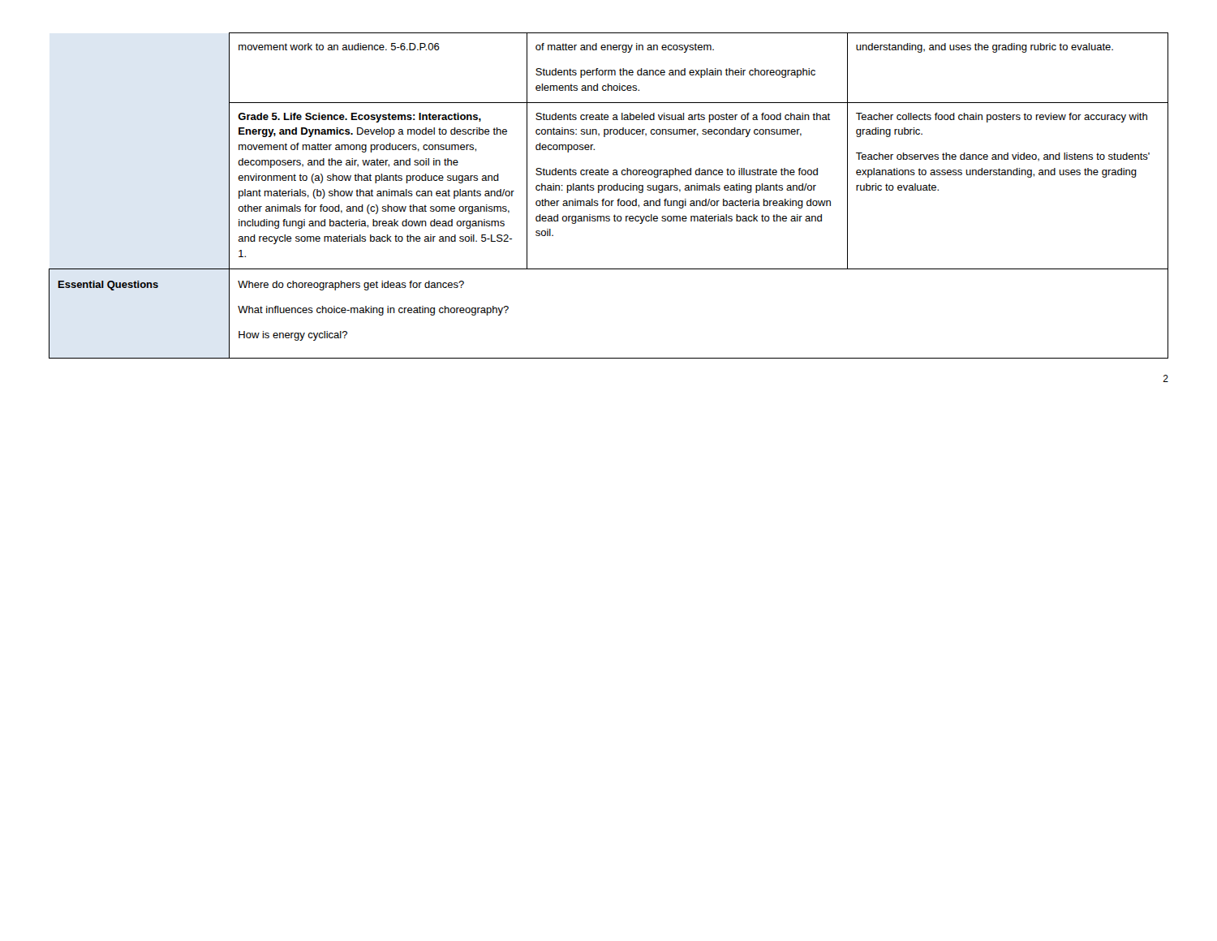| | movement work to an audience. 5-6.D.P.06 | of matter and energy in an ecosystem. Students perform the dance and explain their choreographic elements and choices. | understanding, and uses the grading rubric to evaluate. |
| | Grade 5. Life Science. Ecosystems: Interactions, Energy, and Dynamics. Develop a model to describe the movement of matter among producers, consumers, decomposers, and the air, water, and soil in the environment to (a) show that plants produce sugars and plant materials, (b) show that animals can eat plants and/or other animals for food, and (c) show that some organisms, including fungi and bacteria, break down dead organisms and recycle some materials back to the air and soil. 5-LS2-1. | Students create a labeled visual arts poster of a food chain that contains: sun, producer, consumer, secondary consumer, decomposer. Students create a choreographed dance to illustrate the food chain: plants producing sugars, animals eating plants and/or other animals for food, and fungi and/or bacteria breaking down dead organisms to recycle some materials back to the air and soil. | Teacher collects food chain posters to review for accuracy with grading rubric. Teacher observes the dance and video, and listens to students' explanations to assess understanding, and uses the grading rubric to evaluate. |
| Essential Questions | Where do choreographers get ideas for dances? What influences choice-making in creating choreography? How is energy cyclical? |
2